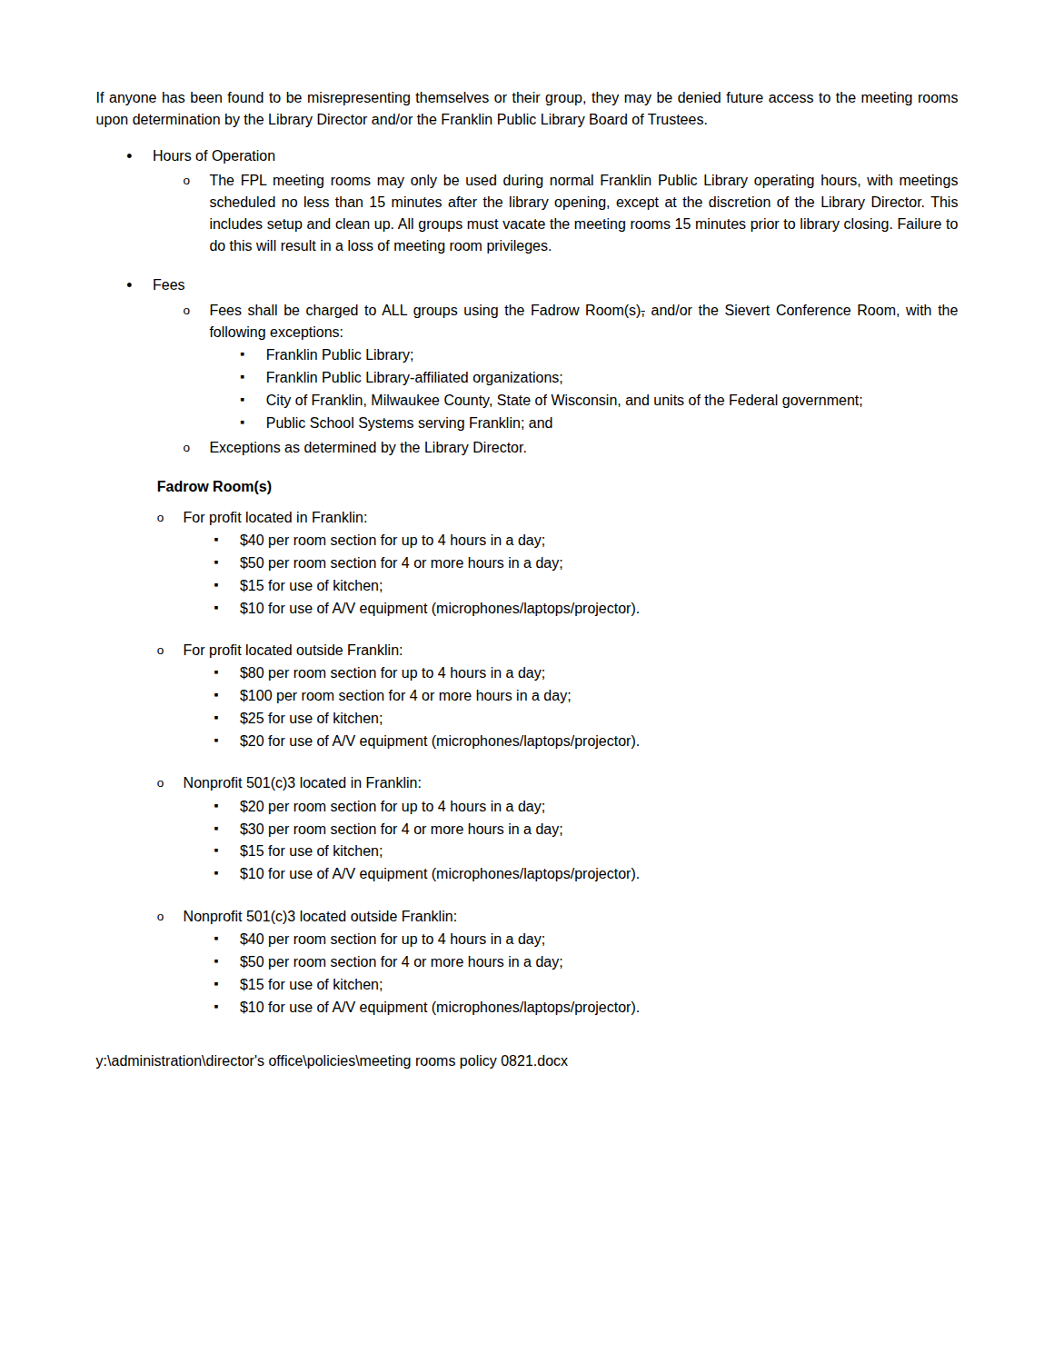If anyone has been found to be misrepresenting themselves or their group, they may be denied future access to the meeting rooms upon determination by the Library Director and/or the Franklin Public Library Board of Trustees.
Hours of Operation
The FPL meeting rooms may only be used during normal Franklin Public Library operating hours, with meetings scheduled no less than 15 minutes after the library opening, except at the discretion of the Library Director. This includes setup and clean up. All groups must vacate the meeting rooms 15 minutes prior to library closing. Failure to do this will result in a loss of meeting room privileges.
Fees
Fees shall be charged to ALL groups using the Fadrow Room(s), and/or the Sievert Conference Room, with the following exceptions:
Franklin Public Library;
Franklin Public Library-affiliated organizations;
City of Franklin, Milwaukee County, State of Wisconsin, and units of the Federal government;
Public School Systems serving Franklin; and
Exceptions as determined by the Library Director.
Fadrow Room(s)
For profit located in Franklin:
$40 per room section for up to 4 hours in a day;
$50 per room section for 4 or more hours in a day;
$15 for use of kitchen;
$10 for use of A/V equipment (microphones/laptops/projector).
For profit located outside Franklin:
$80 per room section for up to 4 hours in a day;
$100 per room section for 4 or more hours in a day;
$25 for use of kitchen;
$20 for use of A/V equipment (microphones/laptops/projector).
Nonprofit 501(c)3 located in Franklin:
$20 per room section for up to 4 hours in a day;
$30 per room section for 4 or more hours in a day;
$15 for use of kitchen;
$10 for use of A/V equipment (microphones/laptops/projector).
Nonprofit 501(c)3 located outside Franklin:
$40 per room section for up to 4 hours in a day;
$50 per room section for 4 or more hours in a day;
$15 for use of kitchen;
$10 for use of A/V equipment (microphones/laptops/projector).
y:\administration\director's office\policies\meeting rooms policy 0821.docx